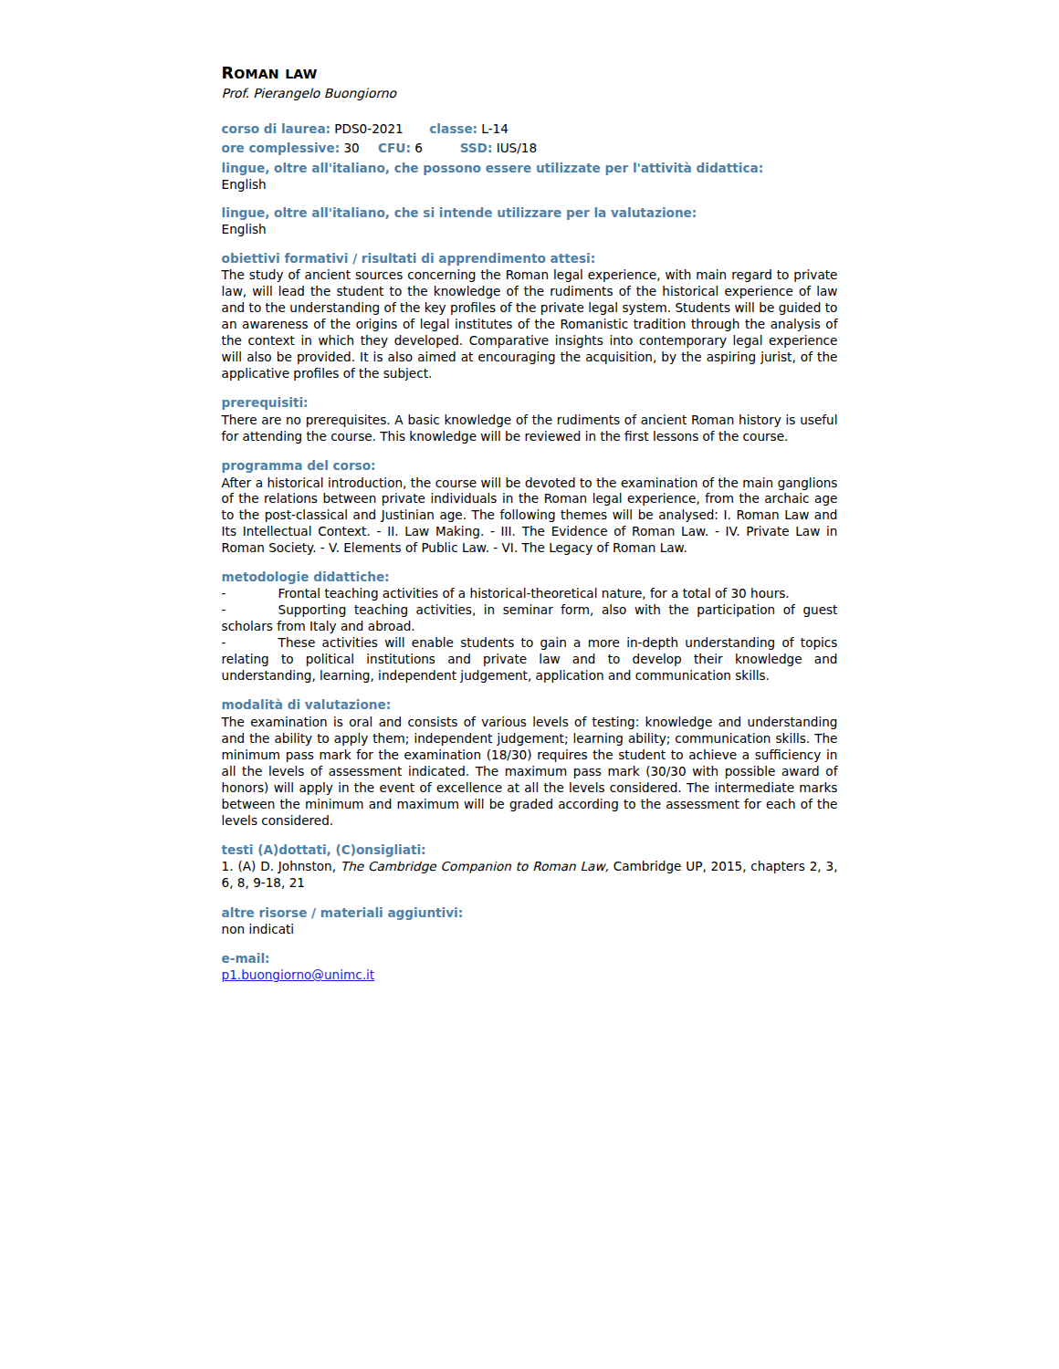ROMAN LAW
Prof. Pierangelo Buongiorno
corso di laurea: PDS0-2021 classe: L-14
ore complessive: 30 CFU: 6 SSD: IUS/18
lingue, oltre all'italiano, che possono essere utilizzate per l'attività didattica:
English
lingue, oltre all'italiano, che si intende utilizzare per la valutazione:
English
obiettivi formativi / risultati di apprendimento attesi:
The study of ancient sources concerning the Roman legal experience, with main regard to private law, will lead the student to the knowledge of the rudiments of the historical experience of law and to the understanding of the key profiles of the private legal system. Students will be guided to an awareness of the origins of legal institutes of the Romanistic tradition through the analysis of the context in which they developed. Comparative insights into contemporary legal experience will also be provided. It is also aimed at encouraging the acquisition, by the aspiring jurist, of the applicative profiles of the subject.
prerequisiti:
There are no prerequisites. A basic knowledge of the rudiments of ancient Roman history is useful for attending the course. This knowledge will be reviewed in the first lessons of the course.
programma del corso:
After a historical introduction, the course will be devoted to the examination of the main ganglions of the relations between private individuals in the Roman legal experience, from the archaic age to the post-classical and Justinian age. The following themes will be analysed: I. Roman Law and Its Intellectual Context. - II. Law Making. - III. The Evidence of Roman Law. - IV. Private Law in Roman Society. - V. Elements of Public Law. - VI. The Legacy of Roman Law.
metodologie didattiche:
- Frontal teaching activities of a historical-theoretical nature, for a total of 30 hours.
- Supporting teaching activities, in seminar form, also with the participation of guest scholars from Italy and abroad.
- These activities will enable students to gain a more in-depth understanding of topics relating to political institutions and private law and to develop their knowledge and understanding, learning, independent judgement, application and communication skills.
modalità di valutazione:
The examination is oral and consists of various levels of testing: knowledge and understanding and the ability to apply them; independent judgement; learning ability; communication skills. The minimum pass mark for the examination (18/30) requires the student to achieve a sufficiency in all the levels of assessment indicated. The maximum pass mark (30/30 with possible award of honors) will apply in the event of excellence at all the levels considered. The intermediate marks between the minimum and maximum will be graded according to the assessment for each of the levels considered.
testi (A)dottati, (C)onsigliati:
1. (A) D. Johnston, The Cambridge Companion to Roman Law, Cambridge UP, 2015, chapters 2, 3, 6, 8, 9-18, 21
altre risorse / materiali aggiuntivi:
non indicati
e-mail:
p1.buongiorno@unimc.it